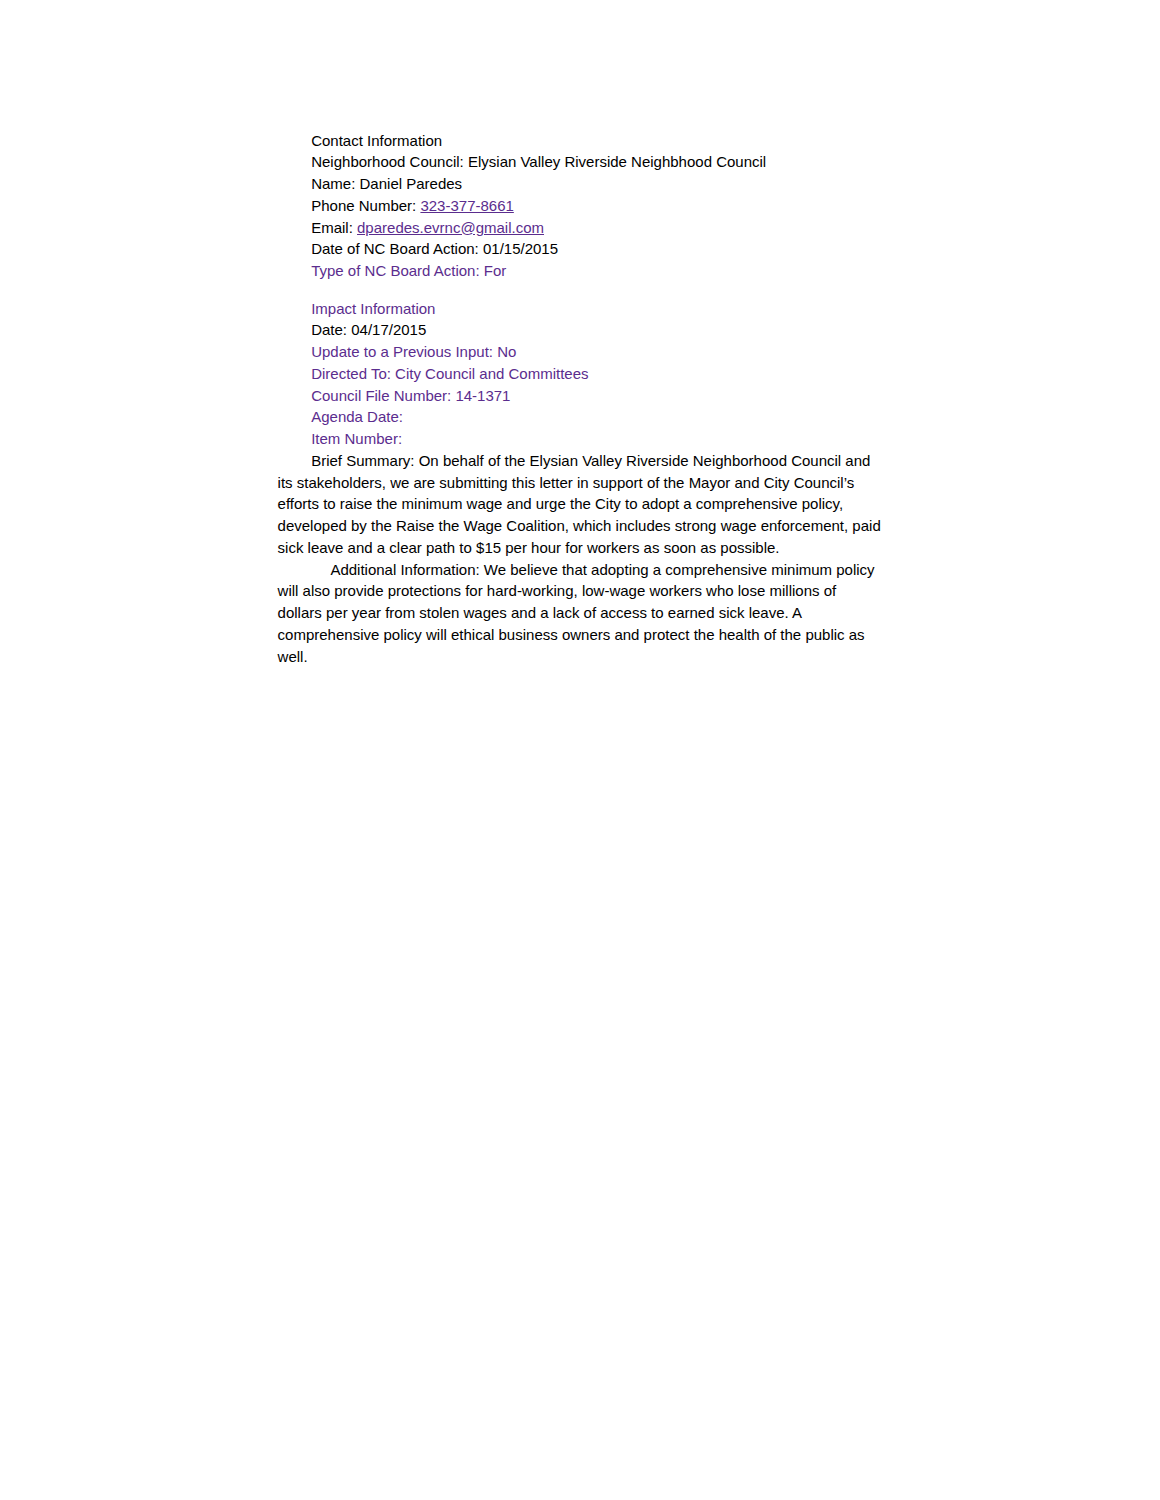Contact Information
Neighborhood Council: Elysian Valley Riverside Neighbhood Council
Name: Daniel Paredes
Phone Number: 323-377-8661
Email: dparedes.evrnc@gmail.com
Date of NC Board Action: 01/15/2015
Type of NC Board Action: For
Impact Information
Date: 04/17/2015
Update to a Previous Input: No
Directed To: City Council and Committees
Council File Number: 14-1371
Agenda Date:
Item Number:
Brief Summary: On behalf of the Elysian Valley Riverside Neighborhood Council and its stakeholders, we are submitting this letter in support of the Mayor and City Council’s efforts to raise the minimum wage and urge the City to adopt a comprehensive policy, developed by the Raise the Wage Coalition, which includes strong wage enforcement, paid sick leave and a clear path to $15 per hour for workers as soon as possible.
Additional Information: We believe that adopting a comprehensive minimum policy will also provide protections for hard-working, low-wage workers who lose millions of dollars per year from stolen wages and a lack of access to earned sick leave. A comprehensive policy will ethical business owners and protect the health of the public as well.